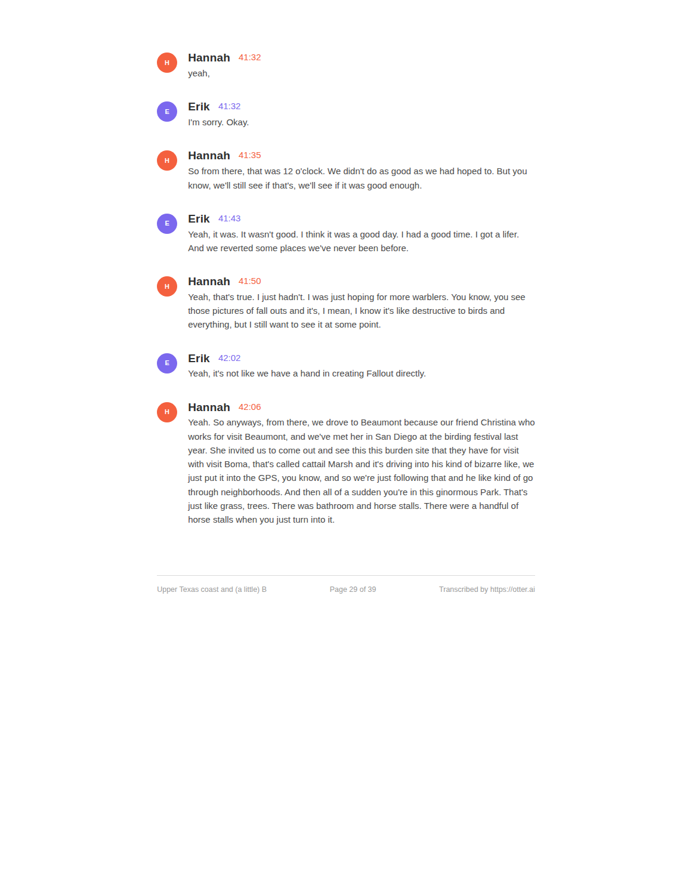H
Hannah 41:32
yeah,
E
Erik 41:32
I'm sorry. Okay.
H
Hannah 41:35
So from there, that was 12 o'clock. We didn't do as good as we had hoped to. But you know, we'll still see if that's, we'll see if it was good enough.
E
Erik 41:43
Yeah, it was. It wasn't good. I think it was a good day. I had a good time. I got a lifer. And we reverted some places we've never been before.
H
Hannah 41:50
Yeah, that's true. I just hadn't. I was just hoping for more warblers. You know, you see those pictures of fall outs and it's, I mean, I know it's like destructive to birds and everything, but I still want to see it at some point.
E
Erik 42:02
Yeah, it's not like we have a hand in creating Fallout directly.
H
Hannah 42:06
Yeah. So anyways, from there, we drove to Beaumont because our friend Christina who works for visit Beaumont, and we've met her in San Diego at the birding festival last year. She invited us to come out and see this this burden site that they have for visit with visit Boma, that's called cattail Marsh and it's driving into his kind of bizarre like, we just put it into the GPS, you know, and so we're just following that and he like kind of go through neighborhoods. And then all of a sudden you're in this ginormous Park. That's just like grass, trees. There was bathroom and horse stalls. There were a handful of horse stalls when you just turn into it.
Upper Texas coast and (a little) B
Page 29 of 39
Transcribed by https://otter.ai